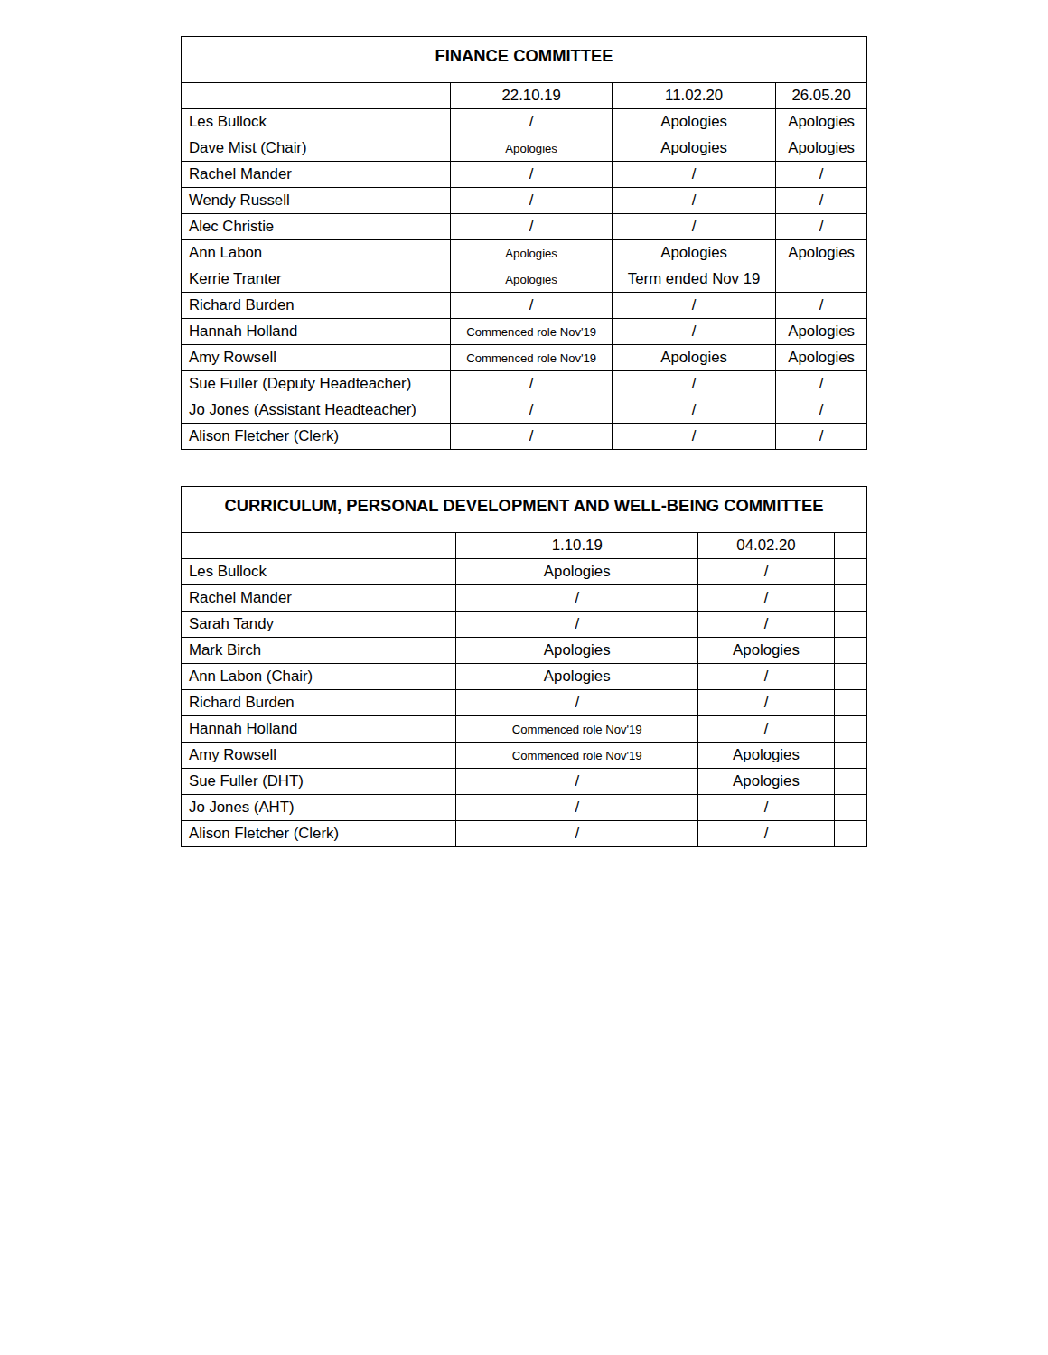FINANCE COMMITTEE
| | 22.10.19 | 11.02.20 | 26.05.20 |
| --- | --- | --- | --- |
| Les Bullock | / | Apologies | Apologies |
| Dave Mist (Chair) | Apologies | Apologies | Apologies |
| Rachel Mander | / | / | / |
| Wendy Russell | / | / | / |
| Alec Christie | / | / | / |
| Ann Labon | Apologies | Apologies | Apologies |
| Kerrie Tranter | Apologies | Term ended Nov 19 | |
| Richard Burden | / | / | / |
| Hannah Holland | Commenced role Nov'19 | / | Apologies |
| Amy Rowsell | Commenced role Nov'19 | Apologies | Apologies |
| Sue Fuller (Deputy Headteacher) | / | / | / |
| Jo Jones (Assistant Headteacher) | / | / | / |
| Alison Fletcher (Clerk) | / | / | / |
CURRICULUM, PERSONAL DEVELOPMENT AND WELL-BEING COMMITTEE
| | 1.10.19 | 04.02.20 | |
| --- | --- | --- | --- |
| Les Bullock | Apologies | / | |
| Rachel Mander | / | / | |
| Sarah Tandy | / | / | |
| Mark Birch | Apologies | Apologies | |
| Ann Labon (Chair) | Apologies | / | |
| Richard Burden | / | / | |
| Hannah Holland | Commenced role Nov'19 | / | |
| Amy Rowsell | Commenced role Nov'19 | Apologies | |
| Sue Fuller (DHT) | / | Apologies | |
| Jo Jones (AHT) | / | / | |
| Alison Fletcher (Clerk) | / | / | |